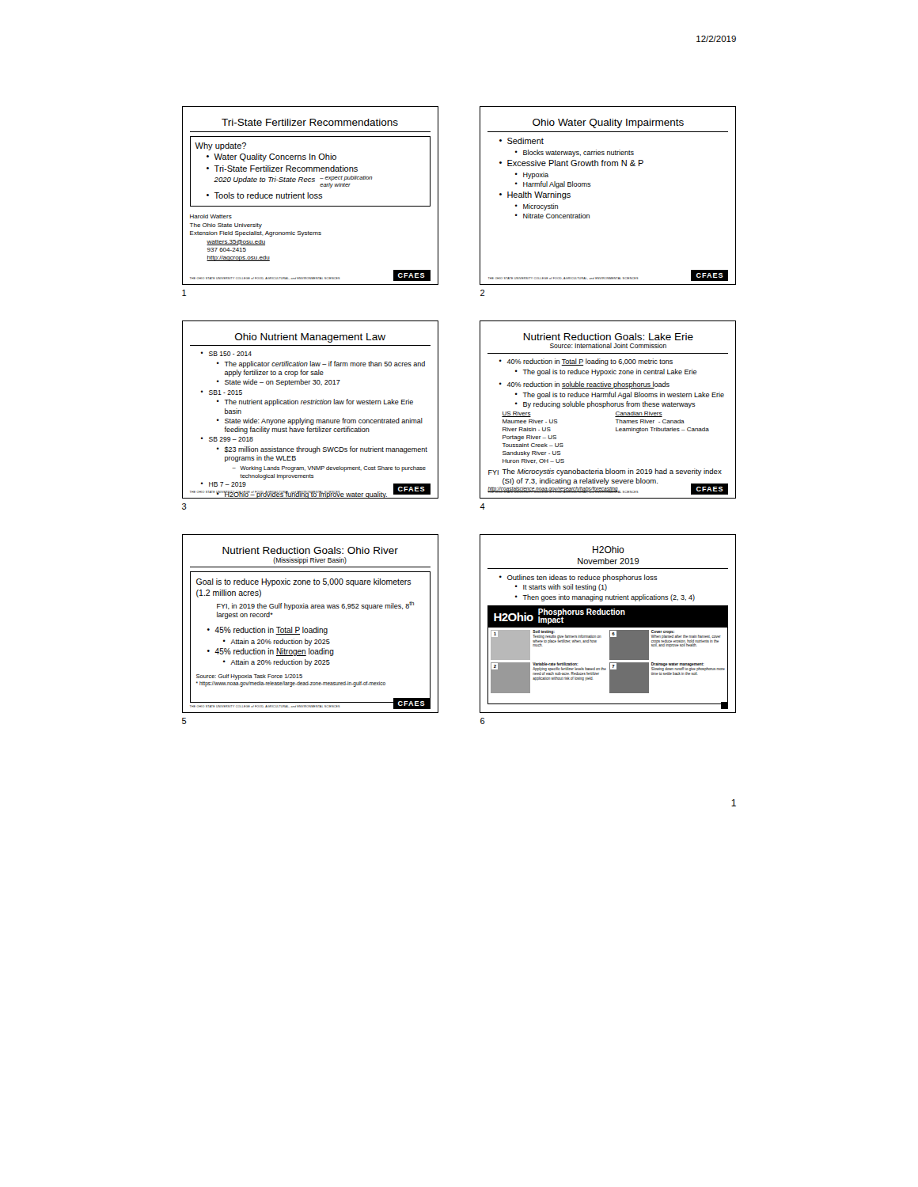12/2/2019
Tri-State Fertilizer Recommendations
Why update?
Water Quality Concerns In Ohio
Tri-State Fertilizer Recommendations
2020 Update to Tri-State Recs
– expect publication
early winter
Tools to reduce nutrient loss
Harold Watters
The Ohio State University
Extension Field Specialist, Agronomic Systems
watters.35@osu.edu
937 604-2415
http://agcrops.osu.edu
THE OHIO STATE UNIVERSITY COLLEGE of FOOD, AGRICULTURAL, and ENVIRONMENTAL SCIENCES
CFAES
1
Ohio Water Quality Impairments
Sediment
Blocks waterways, carries nutrients
Excessive Plant Growth from N & P
Hypoxia
Harmful Algal Blooms
Health Warnings
Microcystin
Nitrate Concentration
THE OHIO STATE UNIVERSITY COLLEGE of FOOD, AGRICULTURAL, and ENVIRONMENTAL SCIENCES
CFAES
2
Ohio Nutrient Management Law
SB 150 - 2014
The applicator certification law – if farm more than 50 acres and apply fertilizer to a crop for sale
State wide – on September 30, 2017
SB1 - 2015
The nutrient application restriction law for western Lake Erie basin
State wide: Anyone applying manure from concentrated animal feeding facility must have fertilizer certification
SB 299 – 2018
$23 million assistance through SWCDs for nutrient management programs in the WLEB
Working Lands Program, VNMP development, Cost Share to purchase technological improvements
HB 7 – 2019
H2Ohio – provides funding to improve water quality.
Up to $100 million per year.
THE OHIO STATE UNIVERSITY COLLEGE of FOOD, AGRICULTURAL, and ENVIRONMENTAL SCIENCES
CFAES
3
Nutrient Reduction Goals: Lake ErieSource: International Joint Commission
40% reduction in Total P loading to 6,000 metric tons
The goal is to reduce Hypoxic zone in central Lake Erie
40% reduction in soluble reactive phosphorus loads
The goal is to reduce Harmful Agal Blooms in western Lake Erie
By reducing soluble phosphorus from these waterways
US Rivers
Maumee River - US
River Raisin - US
Portage River – US
Toussaint Creek – US
Sandusky River - US
Huron River, OH – US
Canadian Rivers
Thames River - Canada
Leamington Tributaries – Canada
FYI
The Microcystis cyanobacteria bloom in 2019 had a severity index (SI) of 7.3, indicating a relatively severe bloom.
http://coastalscience.noaa.gov/research/habs/forecasting
THE OHIO STATE UNIVERSITY COLLEGE of FOOD, AGRICULTURAL, and ENVIRONMENTAL SCIENCES
CFAES
4
Nutrient Reduction Goals: Ohio River(Mississippi River Basin)
Goal is to reduce Hypoxic zone to 5,000 square kilometers (1.2 million acres)
FYI, in 2019 the Gulf hypoxia area was 6,952 square miles, 8th largest on record*
45% reduction in Total P loading
Attain a 20% reduction by 2025
45% reduction in Nitrogen loading
Attain a 20% reduction by 2025
Source: Gulf Hypoxia Task Force 1/2015
* https://www.noaa.gov/media-release/large-dead-zone-measured-in-gulf-of-mexico
THE OHIO STATE UNIVERSITY COLLEGE of FOOD, AGRICULTURAL, and ENVIRONMENTAL SCIENCES
CFAES
5
H2Ohio
November 2019
Outlines ten ideas to reduce phosphorus loss
It starts with soil testing (1)
Then goes into managing nutrient applications (2, 3, 4)
H2Ohio
Phosphorus Reduction
Impact
1
Soil testing:
Testing results give farmers information on where to place fertilizer, when, and how much.
6
Cover crops:
When planted after the main harvest, cover crops reduce erosion, hold nutrients in the soil, and improve soil health.
2
Variable-rate fertilization:
Applying specific fertilizer levels based on the need of each sub-acre. Reduces fertilizer application without risk of losing yield.
7
Drainage water management:
Slowing down runoff to give phosphorus more time to settle back in the soil.
6
1